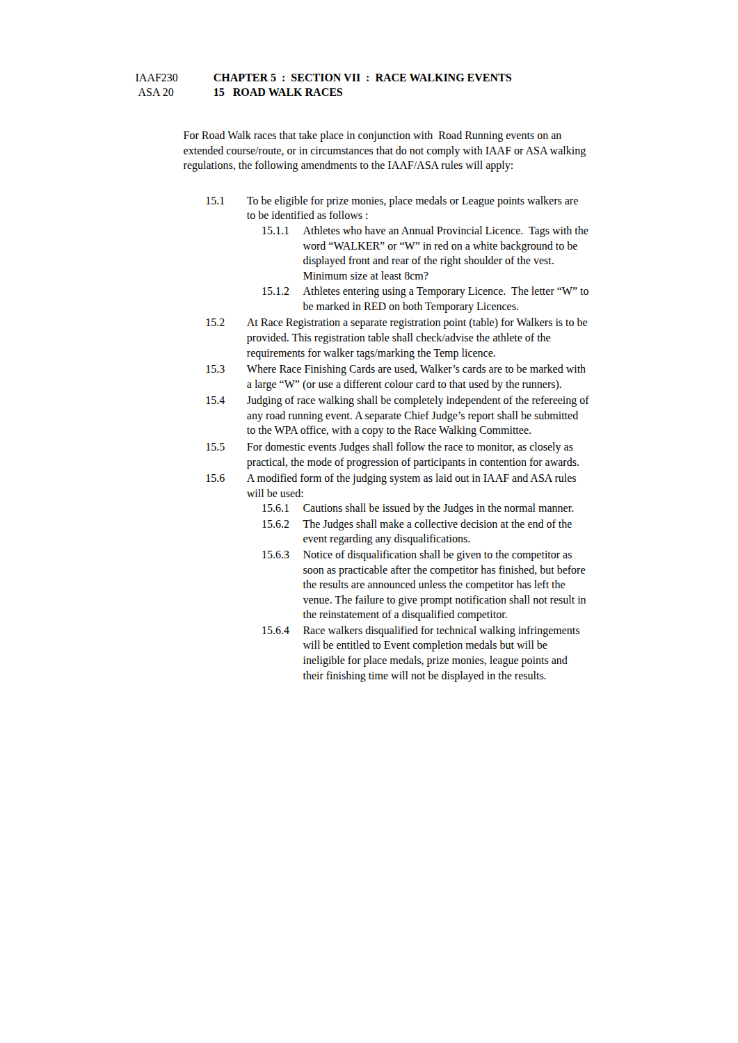IAAF230
CHAPTER 5 : SECTION VII : RACE WALKING EVENTS
ASA 20
15 ROAD WALK RACES
For Road Walk races that take place in conjunction with Road Running events on an extended course/route, or in circumstances that do not comply with IAAF or ASA walking regulations, the following amendments to the IAAF/ASA rules will apply:
15.1 To be eligible for prize monies, place medals or League points walkers are to be identified as follows :
15.1.1 Athletes who have an Annual Provincial Licence. Tags with the word “WALKER” or “W” in red on a white background to be displayed front and rear of the right shoulder of the vest. Minimum size at least 8cm?
15.1.2 Athletes entering using a Temporary Licence. The letter “W” to be marked in RED on both Temporary Licences.
15.2 At Race Registration a separate registration point (table) for Walkers is to be provided. This registration table shall check/advise the athlete of the requirements for walker tags/marking the Temp licence.
15.3 Where Race Finishing Cards are used, Walker’s cards are to be marked with a large “W” (or use a different colour card to that used by the runners).
15.4 Judging of race walking shall be completely independent of the refereeing of any road running event. A separate Chief Judge’s report shall be submitted to the WPA office, with a copy to the Race Walking Committee.
15.5 For domestic events Judges shall follow the race to monitor, as closely as practical, the mode of progression of participants in contention for awards.
15.6 A modified form of the judging system as laid out in IAAF and ASA rules will be used:
15.6.1 Cautions shall be issued by the Judges in the normal manner.
15.6.2 The Judges shall make a collective decision at the end of the event regarding any disqualifications.
15.6.3 Notice of disqualification shall be given to the competitor as soon as practicable after the competitor has finished, but before the results are announced unless the competitor has left the venue. The failure to give prompt notification shall not result in the reinstatement of a disqualified competitor.
15.6.4 Race walkers disqualified for technical walking infringements will be entitled to Event completion medals but will be ineligible for place medals, prize monies, league points and their finishing time will not be displayed in the results.